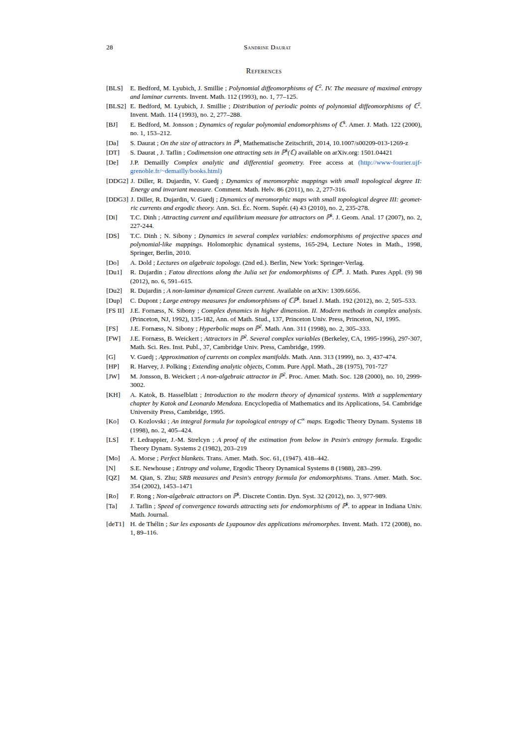28 Sandrine Daurat
References
[BLS]
E. Bedford, M. Lyubich, J. Smillie ; Polynomial diffeomorphisms of ℂ2. IV. The measure of maximal entropy and laminar currents. Invent. Math. 112 (1993), no. 1, 77–125.
[BLS2]
E. Bedford, M. Lyubich, J. Smillie ; Distribution of periodic points of polynomial diffeomorphisms of ℂ2. Invent. Math. 114 (1993), no. 2, 277–288.
[BJ]
E. Bedford, M. Jonsson ; Dynamics of regular polynomial endomorphisms of ℂk. Amer. J. Math. 122 (2000), no. 1, 153–212.
[Da]
S. Daurat ; On the size of attractors in ℙk, Mathematische Zeitschrift, 2014, 10.1007/s00209-013-1269-z
[DT]
S. Daurat , J. Taflin ; Codimension one attracting sets in ℙk(ℂ) available on arXiv.org: 1501.04421
[De]
J.P. Demailly Complex analytic and differential geometry. Free access at (http://www-fourier.ujf-grenoble.fr/~demailly/books.html)
[DDG2]
J. Diller, R. Dujardin, V. Guedj ; Dynamics of meromorphic mappings with small topological degree II: Energy and invariant measure. Comment. Math. Helv. 86 (2011), no. 2, 277-316.
[DDG3]
J. Diller, R. Dujardin, V. Guedj ; Dynamics of meromorphic maps with small topological degree III: geometric currents and ergodic theory. Ann. Sci. Éc. Norm. Supér. (4) 43 (2010), no. 2, 235-278.
[Di]
T.C. Dinh ; Attracting current and equilibrium measure for attractors on ℙk. J. Geom. Anal. 17 (2007), no. 2, 227-244.
[DS]
T.C. Dinh ; N. Sibony ; Dynamics in several complex variables: endomorphisms of projective spaces and polynomial-like mappings. Holomorphic dynamical systems, 165-294, Lecture Notes in Math., 1998, Springer, Berlin, 2010.
[Do]
A. Dold ; Lectures on algebraic topology. (2nd ed.). Berlin, New York: Springer-Verlag.
[Du1]
R. Dujardin ; Fatou directions along the Julia set for endomorphisms of ℂℙk. J. Math. Pures Appl. (9) 98 (2012), no. 6, 591–615.
[Du2]
R. Dujardin ; A non-laminar dynamical Green current. Available on arXiv: 1309.6656.
[Dup]
C. Dupont ; Large entropy measures for endomorphisms of ℂℙk. Israel J. Math. 192 (2012), no. 2, 505–533.
[FS II]
J.E. Fornæss, N. Sibony ; Complex dynamics in higher dimension. II. Modern methods in complex analysis. (Princeton, NJ, 1992), 135-182, Ann. of Math. Stud., 137, Princeton Univ. Press, Princeton, NJ, 1995.
[FS]
J.E. Fornæss, N. Sibony ; Hyperbolic maps on ℙ2. Math. Ann. 311 (1998), no. 2, 305–333.
[FW]
J.E. Fornæss, B. Weickert ; Attractors in ℙ2. Several complex variables (Berkeley, CA, 1995-1996), 297-307, Math. Sci. Res. Inst. Publ., 37, Cambridge Univ. Press, Cambridge, 1999.
[G]
V. Guedj ; Approximation of currents on complex manifolds. Math. Ann. 313 (1999), no. 3, 437-474.
[HP]
R. Harvey, J. Polking ; Extending analytic objects, Comm. Pure Appl. Math., 28 (1975), 701-727
[JW]
M. Jonsson, B. Weickert ; A non-algebraic attractor in ℙ2. Proc. Amer. Math. Soc. 128 (2000), no. 10, 2999-3002.
[KH]
A. Katok, B. Hasselblatt ; Introduction to the modern theory of dynamical systems. With a supplementary chapter by Katok and Leonardo Mendoza. Encyclopedia of Mathematics and its Applications, 54. Cambridge University Press, Cambridge, 1995.
[Ko]
O. Kozlovski ; An integral formula for topological entropy of C∞ maps. Ergodic Theory Dynam. Systems 18 (1998), no. 2, 405–424.
[LS]
F. Ledrappier, J.-M. Strelcyn ; A proof of the estimation from below in Pesin's entropy formula. Ergodic Theory Dynam. Systems 2 (1982), 203–219
[Mo]
A. Morse ; Perfect blankets. Trans. Amer. Math. Soc. 61, (1947). 418–442.
[N]
S.E. Newhouse ; Entropy and volume, Ergodic Theory Dynamical Systems 8 (1988), 283–299.
[QZ]
M. Qian, S. Zhu; SRB measures and Pesin's entropy formula for endomorphisms. Trans. Amer. Math. Soc. 354 (2002), 1453–1471
[Ro]
F. Rong ; Non-algebraic attractors on ℙk. Discrete Contin. Dyn. Syst. 32 (2012), no. 3, 977-989.
[Ta]
J. Taflin ; Speed of convergence towards attracting sets for endomorphisms of ℙk. to appear in Indiana Univ. Math. Journal.
[deT1]
H. de Thélin ; Sur les exposants de Lyapounov des applications méromorphes. Invent. Math. 172 (2008), no. 1, 89–116.